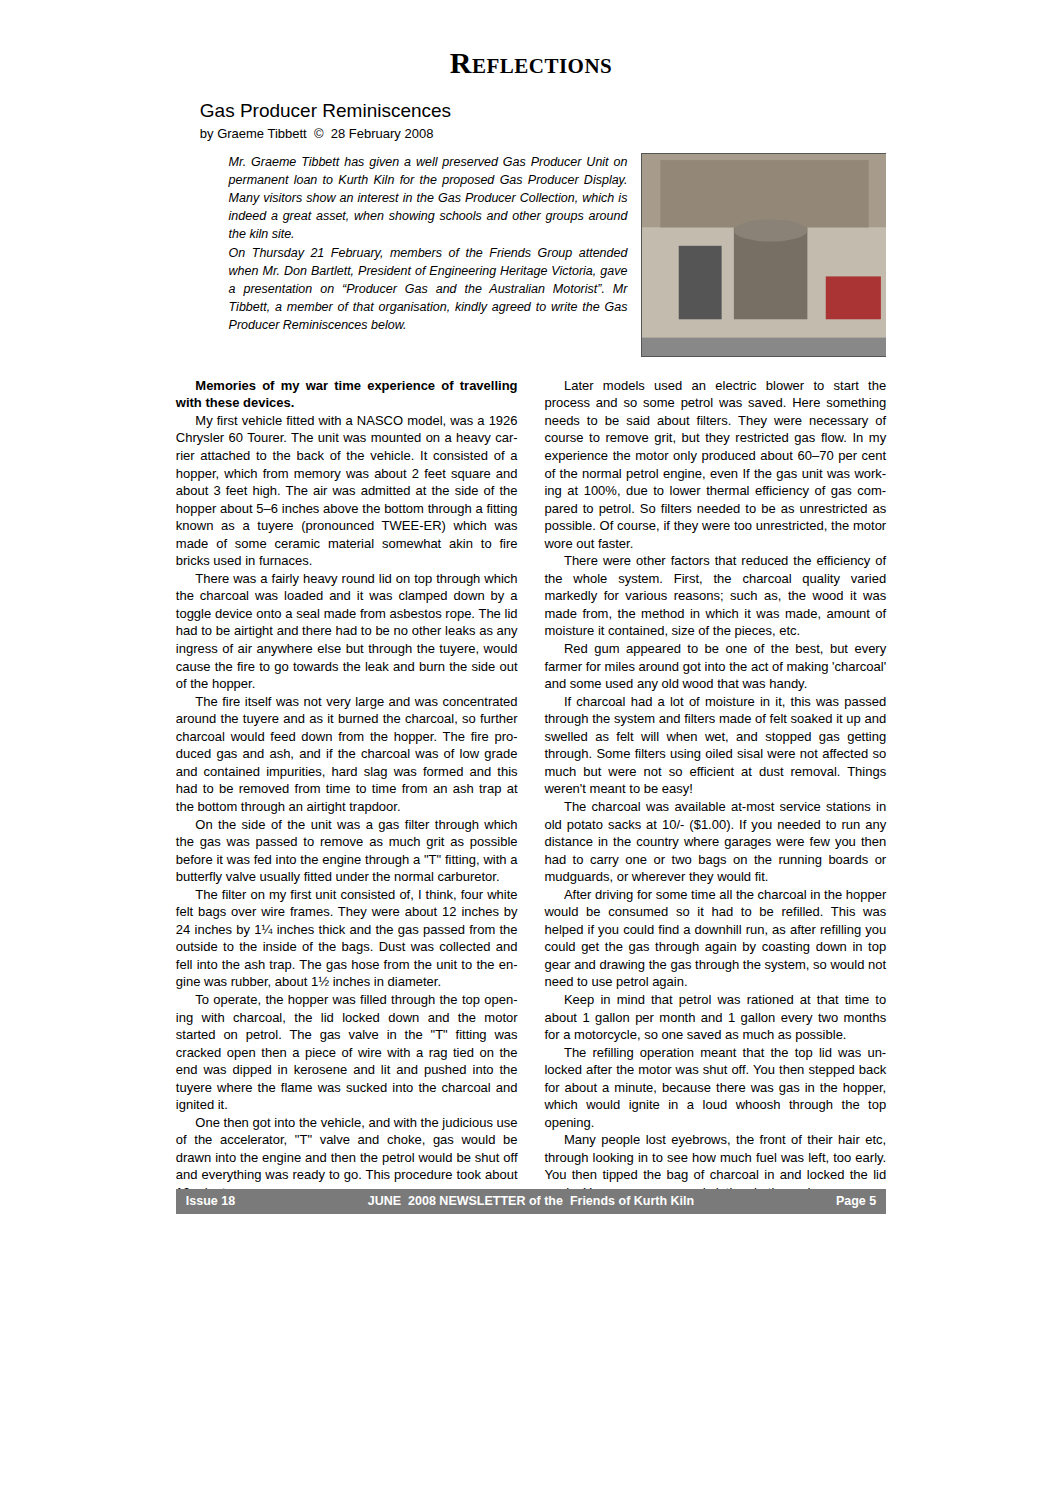Reflections
Gas Producer Reminiscences
by Graeme Tibbett © 28 February 2008
Mr. Graeme Tibbett has given a well preserved Gas Producer Unit on permanent loan to Kurth Kiln for the proposed Gas Producer Display. Many visitors show an interest in the Gas Producer Collection, which is indeed a great asset, when showing schools and other groups around the kiln site.
On Thursday 21 February, members of the Friends Group attended when Mr. Don Bartlett, President of Engineering Heritage Victoria, gave a presentation on “Producer Gas and the Australian Motorist”. Mr Tibbett, a member of that organisation, kindly agreed to write the Gas Producer Reminiscences below.
Memories of my war time experience of travelling with these devices.
My first vehicle fitted with a NASCO model, was a 1926 Chrysler 60 Tourer. The unit was mounted on a heavy carrier attached to the back of the vehicle. It consisted of a hopper, which from memory was about 2 feet square and about 3 feet high. The air was admitted at the side of the hopper about 5–6 inches above the bottom through a fitting known as a tuyere (pronounced TWEE-ER) which was made of some ceramic material somewhat akin to fire bricks used in furnaces.
There was a fairly heavy round lid on top through which the charcoal was loaded and it was clamped down by a toggle device onto a seal made from asbestos rope. The lid had to be airtight and there had to be no other leaks as any ingress of air anywhere else but through the tuyere, would cause the fire to go towards the leak and burn the side out of the hopper.
The fire itself was not very large and was concentrated around the tuyere and as it burned the charcoal, so further charcoal would feed down from the hopper. The fire produced gas and ash, and if the charcoal was of low grade and contained impurities, hard slag was formed and this had to be removed from time to time from an ash trap at the bottom through an airtight trapdoor.
On the side of the unit was a gas filter through which the gas was passed to remove as much grit as possible before it was fed into the engine through a "T" fitting, with a butterfly valve usually fitted under the normal carburetor.
The filter on my first unit consisted of, I think, four white felt bags over wire frames. They were about 12 inches by 24 inches by 1¼ inches thick and the gas passed from the outside to the inside of the bags. Dust was collected and fell into the ash trap. The gas hose from the unit to the engine was rubber, about 1½ inches in diameter.
To operate, the hopper was filled through the top opening with charcoal, the lid locked down and the motor started on petrol. The gas valve in the "T" fitting was cracked open then a piece of wire with a rag tied on the end was dipped in kerosene and lit and pushed into the tuyere where the flame was sucked into the charcoal and ignited it.
One then got into the vehicle, and with the judicious use of the accelerator, "T" valve and choke, gas would be drawn into the engine and then the petrol would be shut off and everything was ready to go. This procedure took about 13 minutes.
Later models used an electric blower to start the process and so some petrol was saved. Here something needs to be said about filters. They were necessary of course to remove grit, but they restricted gas flow. In my experience the motor only produced about 60–70 per cent of the normal petrol engine, even If the gas unit was working at 100%, due to lower thermal efficiency of gas compared to petrol. So filters needed to be as unrestricted as possible. Of course, if they were too unrestricted, the motor wore out faster.
There were other factors that reduced the efficiency of the whole system. First, the charcoal quality varied markedly for various reasons; such as, the wood it was made from, the method in which it was made, amount of moisture it contained, size of the pieces, etc.
Red gum appeared to be one of the best, but every farmer for miles around got into the act of making 'charcoal' and some used any old wood that was handy.
If charcoal had a lot of moisture in it, this was passed through the system and filters made of felt soaked it up and swelled as felt will when wet, and stopped gas getting through. Some filters using oiled sisal were not affected so much but were not so efficient at dust removal. Things weren't meant to be easy!
The charcoal was available at-most service stations in old potato sacks at 10/- ($1.00). If you needed to run any distance in the country where garages were few you then had to carry one or two bags on the running boards or mudguards, or wherever they would fit.
After driving for some time all the charcoal in the hopper would be consumed so it had to be refilled. This was helped if you could find a downhill run, as after refilling you could get the gas through again by coasting down in top gear and drawing the gas through the system, so would not need to use petrol again.
Keep in mind that petrol was rationed at that time to about 1 gallon per month and 1 gallon every two months for a motorcycle, so one saved as much as possible.
The refilling operation meant that the top lid was unlocked after the motor was shut off. You then stepped back for about a minute, because there was gas in the hopper, which would ignite in a loud whoosh through the top opening.
Many people lost eyebrows, the front of their hair etc, through looking in to see how much fuel was left, too early. You then tipped the bag of charcoal in and locked the lid again. You never wore good clothes in those days
Issue 18 JUNE 2008 NEWSLETTER of the Friends of Kurth Kiln Page 5